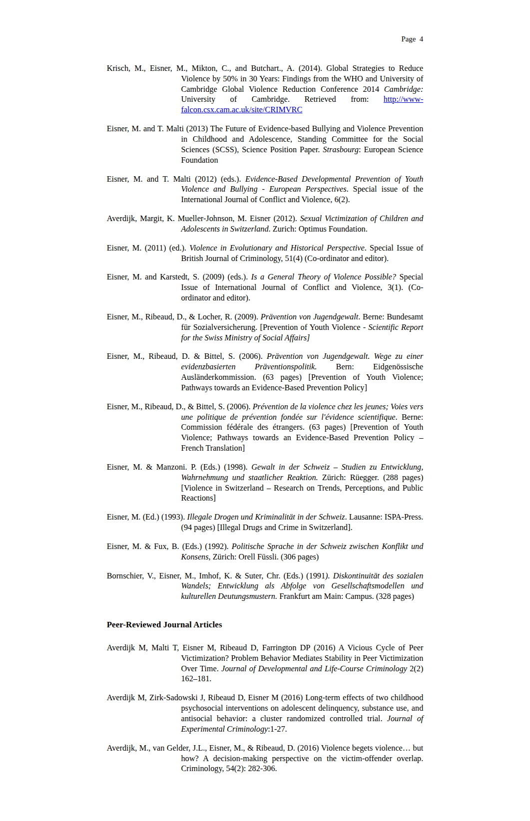Page 4
Krisch, M., Eisner, M., Mikton, C., and Butchart., A. (2014). Global Strategies to Reduce Violence by 50% in 30 Years: Findings from the WHO and University of Cambridge Global Violence Reduction Conference 2014 Cambridge: University of Cambridge. Retrieved from: http://www-falcon.csx.cam.ac.uk/site/CRIMVRC
Eisner, M. and T. Malti (2013) The Future of Evidence-based Bullying and Violence Prevention in Childhood and Adolescence, Standing Committee for the Social Sciences (SCSS), Science Position Paper. Strasbourg: European Science Foundation
Eisner, M. and T. Malti (2012) (eds.). Evidence-Based Developmental Prevention of Youth Violence and Bullying - European Perspectives. Special issue of the International Journal of Conflict and Violence, 6(2).
Averdijk, Margit, K. Mueller-Johnson, M. Eisner (2012). Sexual Victimization of Children and Adolescents in Switzerland. Zurich: Optimus Foundation.
Eisner, M. (2011) (ed.). Violence in Evolutionary and Historical Perspective. Special Issue of British Journal of Criminology, 51(4) (Co-ordinator and editor).
Eisner, M. and Karstedt, S. (2009) (eds.). Is a General Theory of Violence Possible? Special Issue of International Journal of Conflict and Violence, 3(1). (Co-ordinator and editor).
Eisner, M., Ribeaud, D., & Locher, R. (2009). Prävention von Jugendgewalt. Berne: Bundesamt für Sozialversicherung. [Prevention of Youth Violence - Scientific Report for the Swiss Ministry of Social Affairs]
Eisner, M., Ribeaud, D. & Bittel, S. (2006). Prävention von Jugendgewalt. Wege zu einer evidenzbasierten Präventionspolitik. Bern: Eidgenössische Ausländerkommission. (63 pages) [Prevention of Youth Violence; Pathways towards an Evidence-Based Prevention Policy]
Eisner, M., Ribeaud, D., & Bittel, S. (2006). Prévention de la violence chez les jeunes; Voies vers une politique de prévention fondée sur l'évidence scientifique. Berne: Commission fédérale des étrangers. (63 pages) [Prevention of Youth Violence; Pathways towards an Evidence-Based Prevention Policy – French Translation]
Eisner, M. & Manzoni. P. (Eds.) (1998). Gewalt in der Schweiz – Studien zu Entwicklung, Wahrnehmung und staatlicher Reaktion. Zürich: Rüegger. (288 pages) [Violence in Switzerland – Research on Trends, Perceptions, and Public Reactions]
Eisner, M. (Ed.) (1993). Illegale Drogen und Kriminalität in der Schweiz. Lausanne: ISPA-Press. (94 pages) [Illegal Drugs and Crime in Switzerland].
Eisner, M. & Fux, B. (Eds.) (1992). Politische Sprache in der Schweiz zwischen Konflikt und Konsens, Zürich: Orell Füssli. (306 pages)
Bornschier, V., Eisner, M., Imhof, K. & Suter, Chr. (Eds.) (1991). Diskontinuität des sozialen Wandels; Entwicklung als Abfolge von Gesellschaftsmodellen und kulturellen Deutungsmustern. Frankfurt am Main: Campus. (328 pages)
Peer-Reviewed Journal Articles
Averdijk M, Malti T, Eisner M, Ribeaud D, Farrington DP (2016) A Vicious Cycle of Peer Victimization? Problem Behavior Mediates Stability in Peer Victimization Over Time. Journal of Developmental and Life-Course Criminology 2(2) 162–181.
Averdijk M, Zirk-Sadowski J, Ribeaud D, Eisner M (2016) Long-term effects of two childhood psychosocial interventions on adolescent delinquency, substance use, and antisocial behavior: a cluster randomized controlled trial. Journal of Experimental Criminology:1-27.
Averdijk, M., van Gelder, J.L., Eisner, M., & Ribeaud, D. (2016) Violence begets violence… but how? A decision-making perspective on the victim-offender overlap. Criminology, 54(2): 282-306.